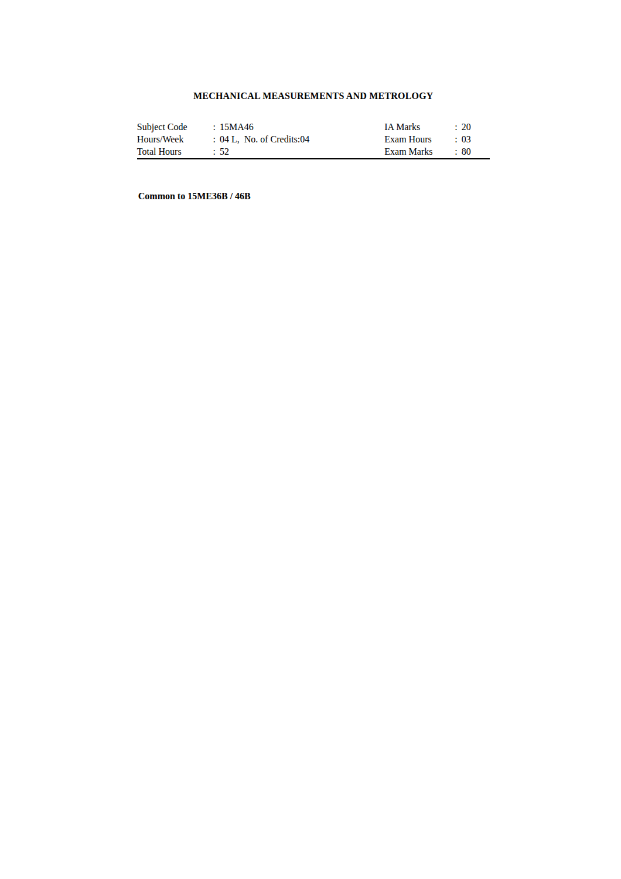MECHANICAL MEASUREMENTS AND METROLOGY
| Subject Code | : | 15MA46 | IA Marks | : | 20 |
| Hours/Week | : | 04 L, No. of Credits:04 | Exam Hours | : | 03 |
| Total Hours | : | 52 | Exam Marks | : | 80 |
Common to 15ME36B / 46B